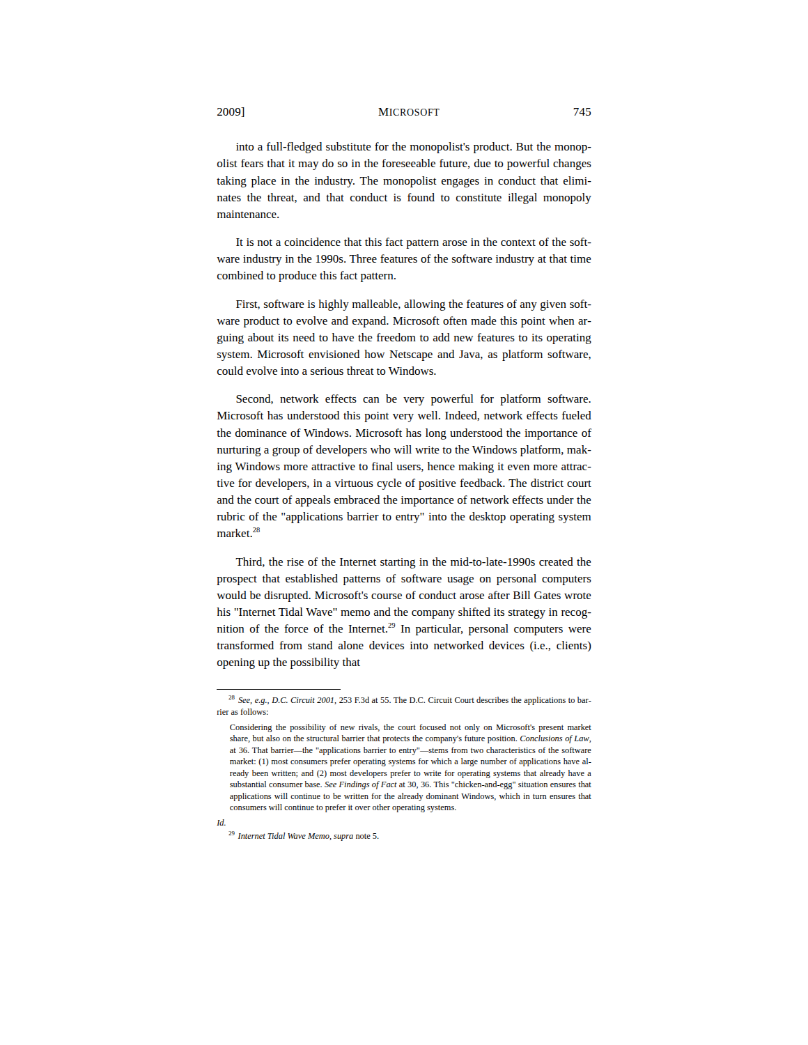2009] MICROSOFT 745
into a full-fledged substitute for the monopolist's product. But the monopolist fears that it may do so in the foreseeable future, due to powerful changes taking place in the industry. The monopolist engages in conduct that eliminates the threat, and that conduct is found to constitute illegal monopoly maintenance.
It is not a coincidence that this fact pattern arose in the context of the software industry in the 1990s. Three features of the software industry at that time combined to produce this fact pattern.
First, software is highly malleable, allowing the features of any given software product to evolve and expand. Microsoft often made this point when arguing about its need to have the freedom to add new features to its operating system. Microsoft envisioned how Netscape and Java, as platform software, could evolve into a serious threat to Windows.
Second, network effects can be very powerful for platform software. Microsoft has understood this point very well. Indeed, network effects fueled the dominance of Windows. Microsoft has long understood the importance of nurturing a group of developers who will write to the Windows platform, making Windows more attractive to final users, hence making it even more attractive for developers, in a virtuous cycle of positive feedback. The district court and the court of appeals embraced the importance of network effects under the rubric of the "applications barrier to entry" into the desktop operating system market.28
Third, the rise of the Internet starting in the mid-to-late-1990s created the prospect that established patterns of software usage on personal computers would be disrupted. Microsoft's course of conduct arose after Bill Gates wrote his "Internet Tidal Wave" memo and the company shifted its strategy in recognition of the force of the Internet.29 In particular, personal computers were transformed from stand alone devices into networked devices (i.e., clients) opening up the possibility that
28 See, e.g., D.C. Circuit 2001, 253 F.3d at 55. The D.C. Circuit Court describes the applications to barrier as follows:
Considering the possibility of new rivals, the court focused not only on Microsoft's present market share, but also on the structural barrier that protects the company's future position. Conclusions of Law, at 36. That barrier—the "applications barrier to entry"—stems from two characteristics of the software market: (1) most consumers prefer operating systems for which a large number of applications have already been written; and (2) most developers prefer to write for operating systems that already have a substantial consumer base. See Findings of Fact at 30, 36. This "chicken-and-egg" situation ensures that applications will continue to be written for the already dominant Windows, which in turn ensures that consumers will continue to prefer it over other operating systems.
Id.
29 Internet Tidal Wave Memo, supra note 5.